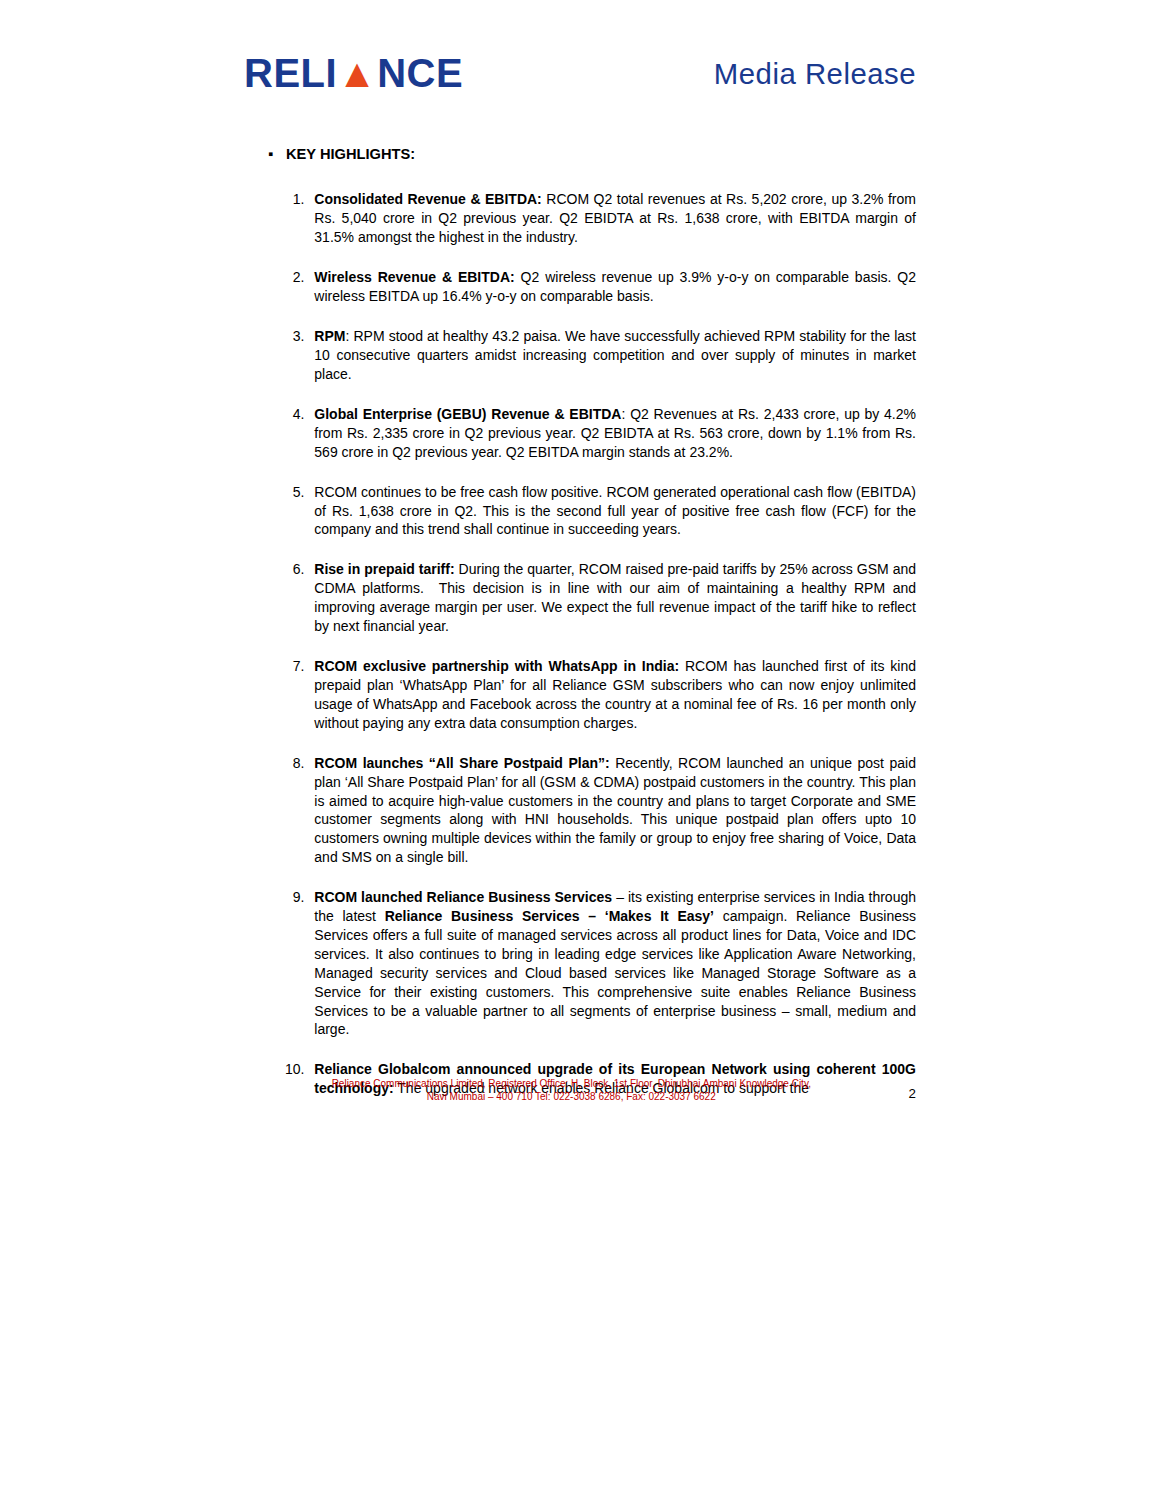RELI▲NCE
Media Release
KEY HIGHLIGHTS:
Consolidated Revenue & EBITDA: RCOM Q2 total revenues at Rs. 5,202 crore, up 3.2% from Rs. 5,040 crore in Q2 previous year. Q2 EBIDTA at Rs. 1,638 crore, with EBITDA margin of 31.5% amongst the highest in the industry.
Wireless Revenue & EBITDA: Q2 wireless revenue up 3.9% y-o-y on comparable basis. Q2 wireless EBITDA up 16.4% y-o-y on comparable basis.
RPM: RPM stood at healthy 43.2 paisa. We have successfully achieved RPM stability for the last 10 consecutive quarters amidst increasing competition and over supply of minutes in market place.
Global Enterprise (GEBU) Revenue & EBITDA: Q2 Revenues at Rs. 2,433 crore, up by 4.2% from Rs. 2,335 crore in Q2 previous year. Q2 EBIDTA at Rs. 563 crore, down by 1.1% from Rs. 569 crore in Q2 previous year. Q2 EBITDA margin stands at 23.2%.
RCOM continues to be free cash flow positive. RCOM generated operational cash flow (EBITDA) of Rs. 1,638 crore in Q2. This is the second full year of positive free cash flow (FCF) for the company and this trend shall continue in succeeding years.
Rise in prepaid tariff: During the quarter, RCOM raised pre-paid tariffs by 25% across GSM and CDMA platforms. This decision is in line with our aim of maintaining a healthy RPM and improving average margin per user. We expect the full revenue impact of the tariff hike to reflect by next financial year.
RCOM exclusive partnership with WhatsApp in India: RCOM has launched first of its kind prepaid plan ‘WhatsApp Plan’ for all Reliance GSM subscribers who can now enjoy unlimited usage of WhatsApp and Facebook across the country at a nominal fee of Rs. 16 per month only without paying any extra data consumption charges.
RCOM launches “All Share Postpaid Plan”: Recently, RCOM launched an unique post paid plan ‘All Share Postpaid Plan’ for all (GSM & CDMA) postpaid customers in the country. This plan is aimed to acquire high-value customers in the country and plans to target Corporate and SME customer segments along with HNI households. This unique postpaid plan offers upto 10 customers owning multiple devices within the family or group to enjoy free sharing of Voice, Data and SMS on a single bill.
RCOM launched Reliance Business Services – its existing enterprise services in India through the latest Reliance Business Services – ‘Makes It Easy’ campaign. Reliance Business Services offers a full suite of managed services across all product lines for Data, Voice and IDC services. It also continues to bring in leading edge services like Application Aware Networking, Managed security services and Cloud based services like Managed Storage Software as a Service for their existing customers. This comprehensive suite enables Reliance Business Services to be a valuable partner to all segments of enterprise business – small, medium and large.
Reliance Globalcom announced upgrade of its European Network using coherent 100G technology: The upgraded network enables Reliance Globalcom to support the
Reliance Communications Limited, Registered Office: H, Block, 1st Floor, Dhirubhai Ambani Knowledge City,
Navi Mumbai – 400 710 Tel: 022-3038 6286, Fax: 022-3037 6622
2